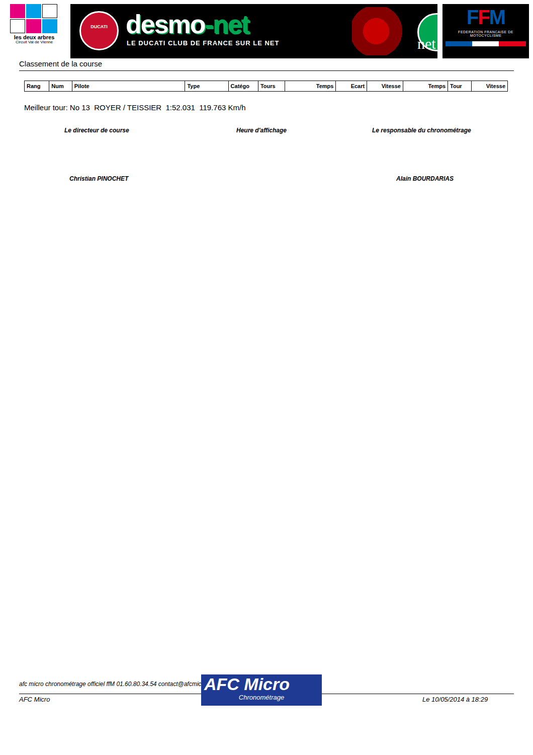les deux arbres
Circuit Val de Vienne
DUCATI
desmo-net
LE DUCATI CLUB DE FRANCE SUR LE NET
net
FFM
FEDERATION FRANCAISE DE MOTOCYCLISME
Course
Classement de la course
| Rang | Num | Pilote | Type | Catégo | Tours | Temps | Ecart | Vitesse | Temps | Tour | Vitesse |
| --- | --- | --- | --- | --- | --- | --- | --- | --- | --- | --- | --- |
Meilleur tour: No 13 ROYER / TEISSIER 1:52.031 119.763 Km/h
Le directeur de course
Heure d'affichage
Le responsable du chronométrage
Christian PINOCHET
Alain BOURDARIAS
afc micro chronométrage officiel ffM 01.60.80.34.54 contact@afcmicro.com www.afcmicro.com
AFC Micro
Page 2/2
Le 10/05/2014 à 18:29
AFC Micro
Chronométrage